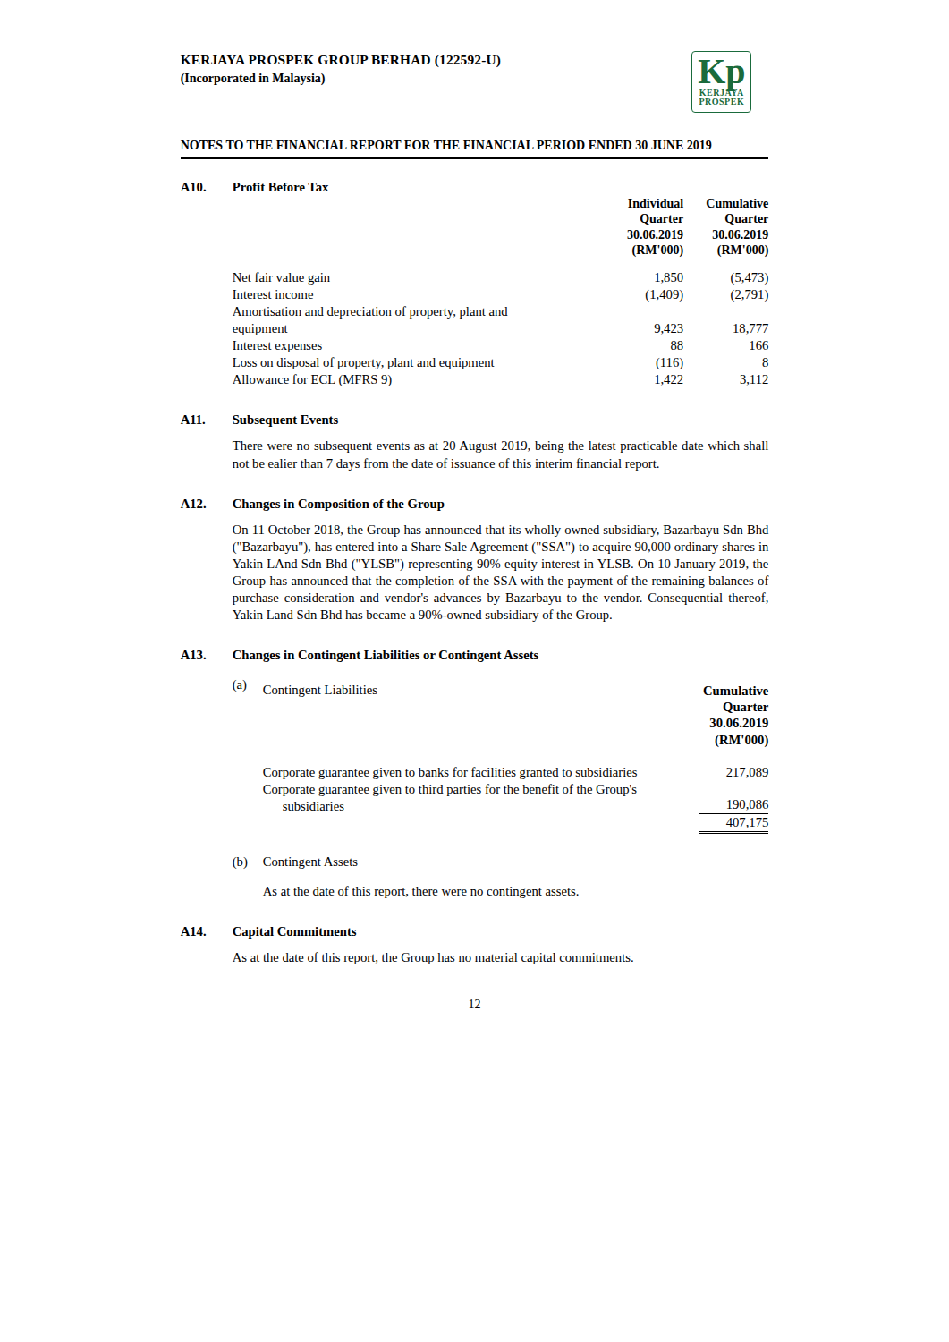KERJAYA PROSPEK GROUP BERHAD (122592-U)
(Incorporated in Malaysia)
Kp KERJAYA
PROSPEK
NOTES TO THE FINANCIAL REPORT FOR THE FINANCIAL PERIOD ENDED 30 JUNE 2019
A10. Profit Before Tax
| | Individual | Cumulative |
| | Quarter | Quarter |
| | 30.06.2019 | 30.06.2019 |
| | (RM'000) | (RM'000) |
| Net fair value gain | 1,850 | (5,473) |
| Interest income | (1,409) | (2,791) |
| Amortisation and depreciation of property, plant and equipment | 9,423 | 18,777 |
| Interest expenses | 88 | 166 |
| Loss on disposal of property, plant and equipment | (116) | 8 |
| Allowance for ECL (MFRS 9) | 1,422 | 3,112 |
A11. Subsequent Events
There were no subsequent events as at 20 August 2019, being the latest practicable date which shall not be ealier than 7 days from the date of issuance of this interim financial report.
A12. Changes in Composition of the Group
On 11 October 2018, the Group has announced that its wholly owned subsidiary, Bazarbayu Sdn Bhd ("Bazarbayu"), has entered into a Share Sale Agreement ("SSA") to acquire 90,000 ordinary shares in Yakin LAnd Sdn Bhd ("YLSB") representing 90% equity interest in YLSB. On 10 January 2019, the Group has announced that the completion of the SSA with the payment of the remaining balances of purchase consideration and vendor's advances by Bazarbayu to the vendor. Consequential thereof, Yakin Land Sdn Bhd has became a 90%-owned subsidiary of the Group.
A13. Changes in Contingent Liabilities or Contingent Assets
(a)
| Contingent Liabilities | Cumulative |
| | Quarter |
| | 30.06.2019 |
| | (RM'000) |
| Corporate guarantee given to banks for facilities granted to subsidiaries | 217,089 |
| Corporate guarantee given to third parties for the benefit of the Group's subsidiaries | 190,086 |
| | 407,175 |
(b)
Contingent Assets
As at the date of this report, there were no contingent assets.
A14. Capital Commitments
As at the date of this report, the Group has no material capital commitments.
12